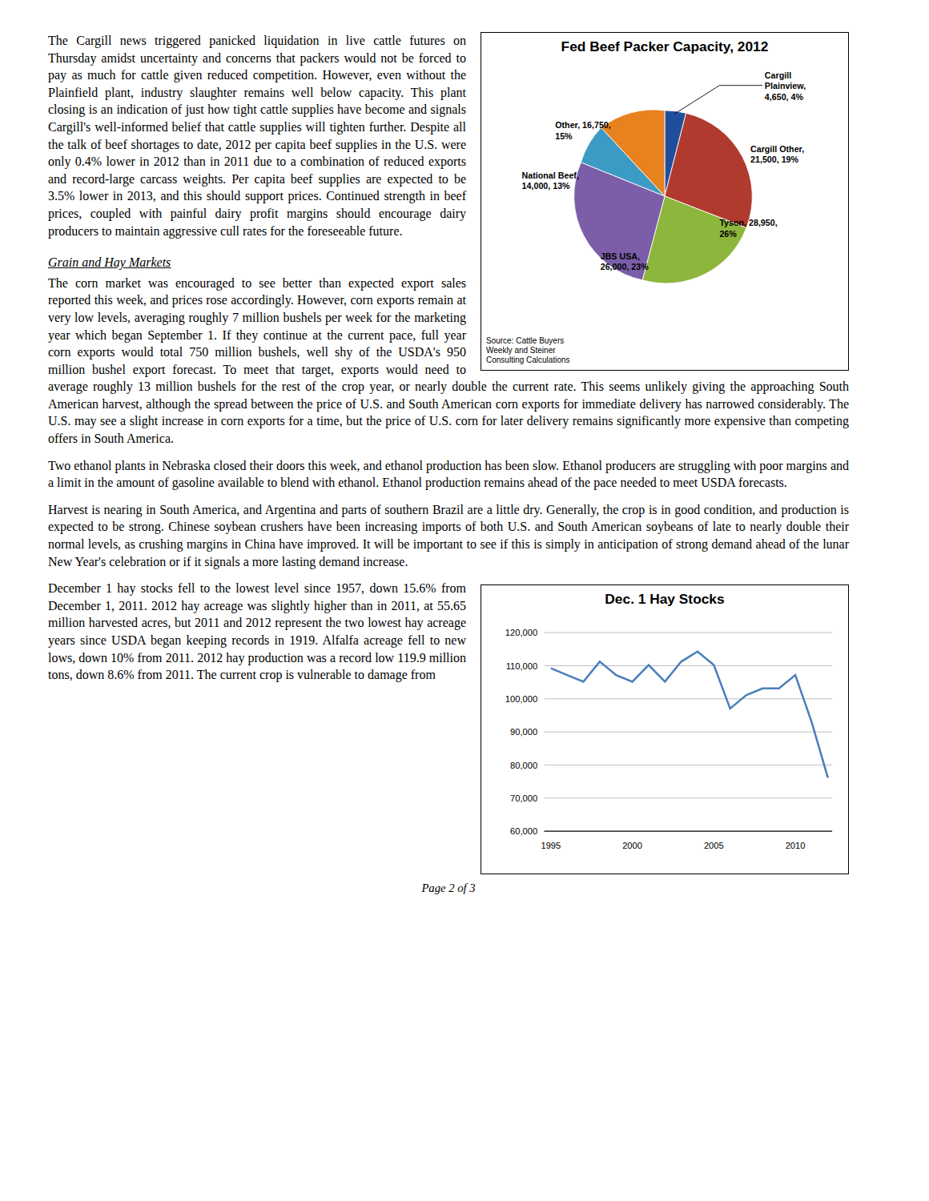Fed Beef Packer Capacity, 2012
Cargill Plainview, 4,650, 4% Cargill Other, 21,500, 19% Tyson, 28,950, 26% JBS USA, 26,000, 23% National Beef, 14,000, 13% Other, 16,750, 15%
Source: Cattle Buyers
Weekly and Steiner
Consulting Calculations
The Cargill news triggered panicked liquidation in live cattle futures on Thursday amidst uncertainty and concerns that packers would not be forced to pay as much for cattle given reduced competition. However, even without the Plainfield plant, industry slaughter remains well below capacity. This plant closing is an indication of just how tight cattle supplies have become and signals Cargill's well-informed belief that cattle supplies will tighten further. Despite all the talk of beef shortages to date, 2012 per capita beef supplies in the U.S. were only 0.4% lower in 2012 than in 2011 due to a combination of reduced exports and record-large carcass weights. Per capita beef supplies are expected to be 3.5% lower in 2013, and this should support prices. Continued strength in beef prices, coupled with painful dairy profit margins should encourage dairy producers to maintain aggressive cull rates for the foreseeable future.
Grain and Hay Markets
The corn market was encouraged to see better than expected export sales reported this week, and prices rose accordingly. However, corn exports remain at very low levels, averaging roughly 7 million bushels per week for the marketing year which began September 1. If they continue at the current pace, full year corn exports would total 750 million bushels, well shy of the USDA's 950 million bushel export forecast. To meet that target, exports would need to average roughly 13 million bushels for the rest of the crop year, or nearly double the current rate. This seems unlikely giving the approaching South American harvest, although the spread between the price of U.S. and South American corn exports for immediate delivery has narrowed considerably. The U.S. may see a slight increase in corn exports for a time, but the price of U.S. corn for later delivery remains significantly more expensive than competing offers in South America.
Two ethanol plants in Nebraska closed their doors this week, and ethanol production has been slow. Ethanol producers are struggling with poor margins and a limit in the amount of gasoline available to blend with ethanol. Ethanol production remains ahead of the pace needed to meet USDA forecasts.
Harvest is nearing in South America, and Argentina and parts of southern Brazil are a little dry. Generally, the crop is in good condition, and production is expected to be strong. Chinese soybean crushers have been increasing imports of both U.S. and South American soybeans of late to nearly double their normal levels, as crushing margins in China have improved. It will be important to see if this is simply in anticipation of strong demand ahead of the lunar New Year's celebration or if it signals a more lasting demand increase.
Dec. 1 Hay Stocks
120,000 110,000 100,000 90,000 80,000 70,000 60,000 1995 2000 2005 2010
December 1 hay stocks fell to the lowest level since 1957, down 15.6% from December 1, 2011. 2012 hay acreage was slightly higher than in 2011, at 55.65 million harvested acres, but 2011 and 2012 represent the two lowest hay acreage years since USDA began keeping records in 1919. Alfalfa acreage fell to new lows, down 10% from 2011. 2012 hay production was a record low 119.9 million tons, down 8.6% from 2011. The current crop is vulnerable to damage from
Page 2 of 3